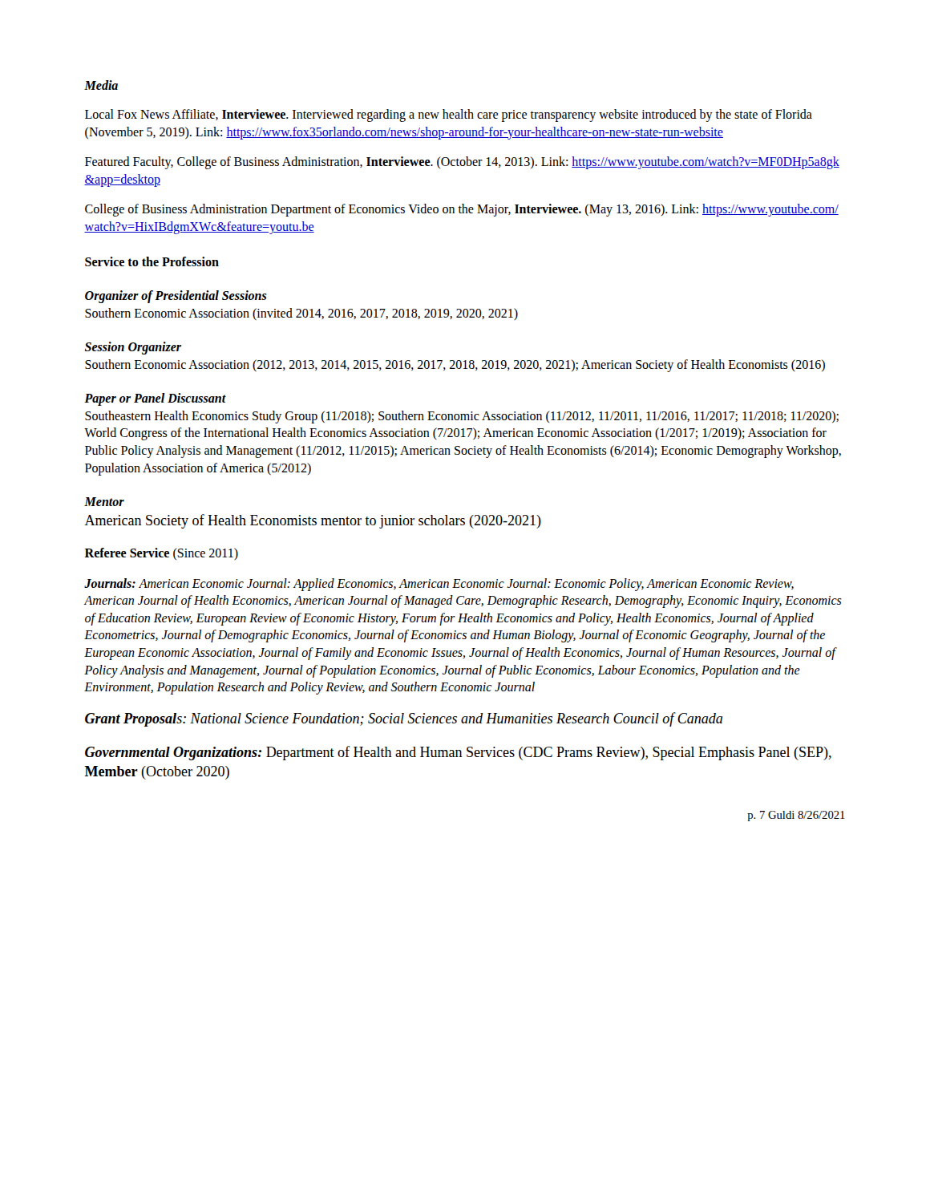Media
Local Fox News Affiliate, Interviewee. Interviewed regarding a new health care price transparency website introduced by the state of Florida (November 5, 2019). Link: https://www.fox35orlando.com/news/shop-around-for-your-healthcare-on-new-state-run-website
Featured Faculty, College of Business Administration, Interviewee. (October 14, 2013). Link: https://www.youtube.com/watch?v=MF0DHp5a8gk&app=desktop
College of Business Administration Department of Economics Video on the Major, Interviewee. (May 13, 2016). Link: https://www.youtube.com/watch?v=HixIBdgmXWc&feature=youtu.be
Service to the Profession
Organizer of Presidential Sessions
Southern Economic Association (invited 2014, 2016, 2017, 2018, 2019, 2020, 2021)
Session Organizer
Southern Economic Association (2012, 2013, 2014, 2015, 2016, 2017, 2018, 2019, 2020, 2021); American Society of Health Economists (2016)
Paper or Panel Discussant
Southeastern Health Economics Study Group (11/2018); Southern Economic Association (11/2012, 11/2011, 11/2016, 11/2017; 11/2018; 11/2020); World Congress of the International Health Economics Association (7/2017); American Economic Association (1/2017; 1/2019); Association for Public Policy Analysis and Management (11/2012, 11/2015); American Society of Health Economists (6/2014); Economic Demography Workshop, Population Association of America (5/2012)
Mentor
American Society of Health Economists mentor to junior scholars (2020-2021)
Referee Service (Since 2011)
Journals: American Economic Journal: Applied Economics, American Economic Journal: Economic Policy, American Economic Review, American Journal of Health Economics, American Journal of Managed Care, Demographic Research, Demography, Economic Inquiry, Economics of Education Review, European Review of Economic History, Forum for Health Economics and Policy, Health Economics, Journal of Applied Econometrics, Journal of Demographic Economics, Journal of Economics and Human Biology, Journal of Economic Geography, Journal of the European Economic Association, Journal of Family and Economic Issues, Journal of Health Economics, Journal of Human Resources, Journal of Policy Analysis and Management, Journal of Population Economics, Journal of Public Economics, Labour Economics, Population and the Environment, Population Research and Policy Review, and Southern Economic Journal
Grant Proposal s: National Science Foundation; Social Sciences and Humanities Research Council of Canada
Governmental Organizations: Department of Health and Human Services (CDC Prams Review), Special Emphasis Panel (SEP), Member (October 2020)
p. 7 Guldi 8/26/2021